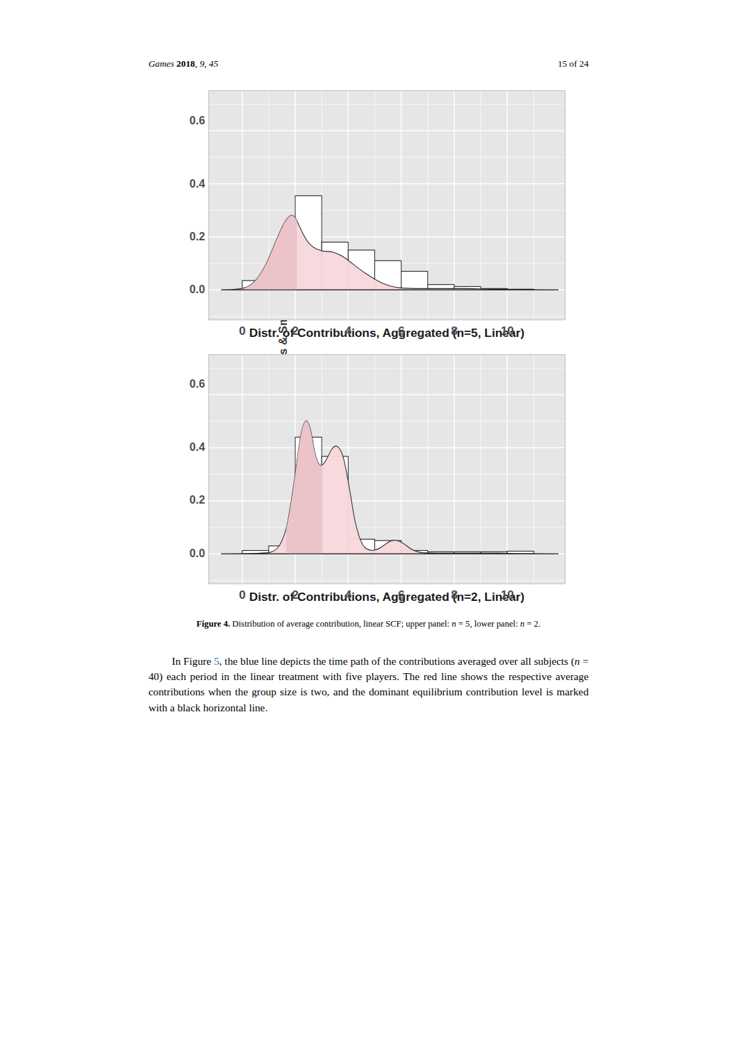Games 2018, 9, 45
15 of 24
Relative Frequencies & Smoothed Density
0.6 0.4 0.2 0.0 0 2 4 6 8 10
Distr. of Contributions, Aggregated (n=5, Linear)
0.6 0.4 0.2 0.0 0 2 4 6 8 10
Distr. of Contributions, Aggregated (n=2, Linear)
Figure 4. Distribution of average contribution, linear SCF; upper panel: n = 5, lower panel: n = 2.
In Figure 5, the blue line depicts the time path of the contributions averaged over all subjects (n = 40) each period in the linear treatment with five players. The red line shows the respective average contributions when the group size is two, and the dominant equilibrium contribution level is marked with a black horizontal line.